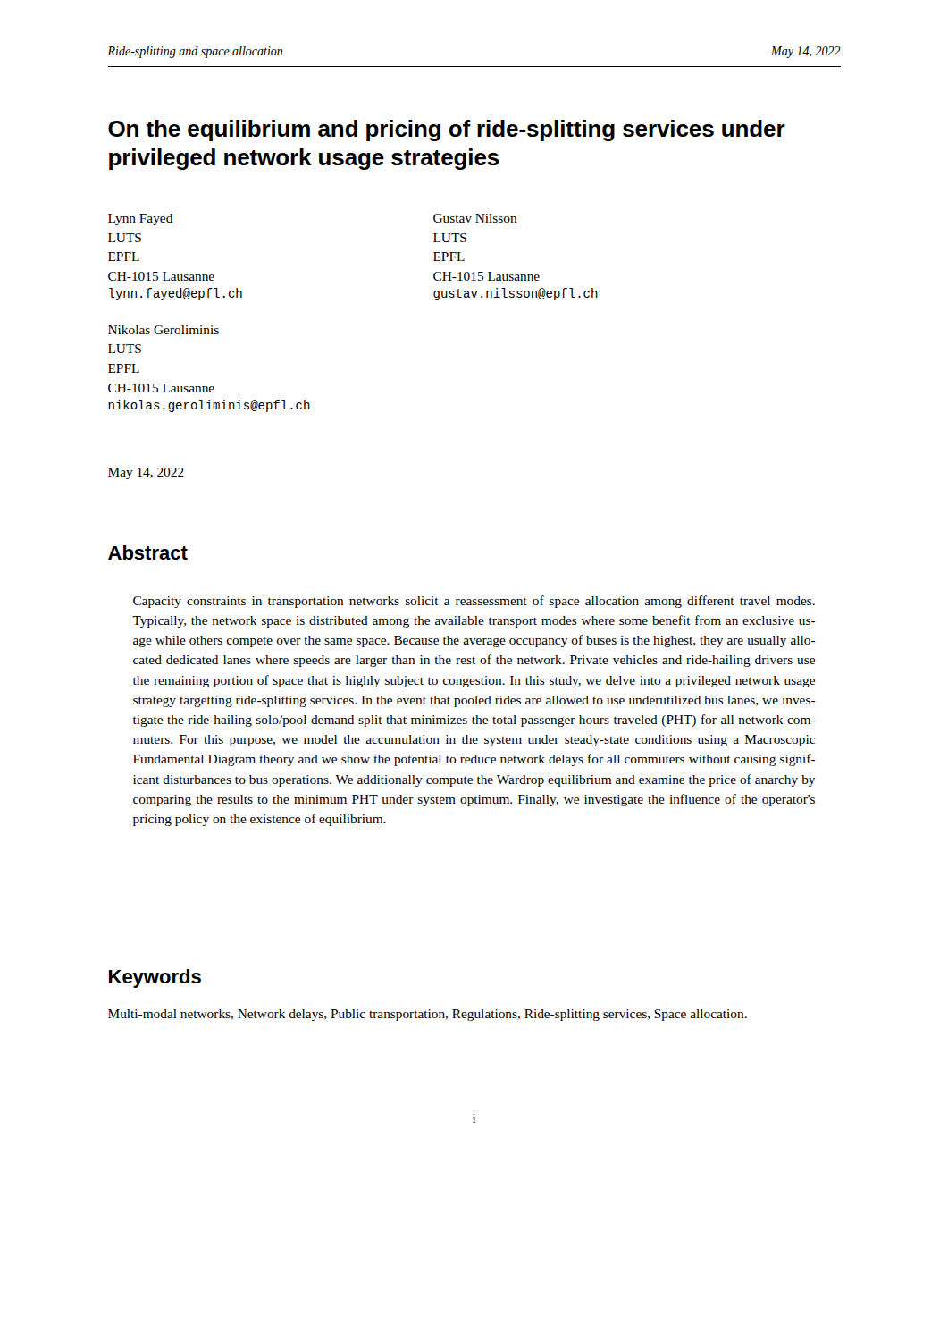Ride-splitting and space allocation
May 14, 2022
On the equilibrium and pricing of ride-splitting services under privileged network usage strategies
Lynn Fayed
LUTS
EPFL
CH-1015 Lausanne
lynn.fayed@epfl.ch
Gustav Nilsson
LUTS
EPFL
CH-1015 Lausanne
gustav.nilsson@epfl.ch
Nikolas Geroliminis
LUTS
EPFL
CH-1015 Lausanne
nikolas.geroliminis@epfl.ch
May 14, 2022
Abstract
Capacity constraints in transportation networks solicit a reassessment of space allocation among different travel modes. Typically, the network space is distributed among the available transport modes where some benefit from an exclusive usage while others compete over the same space. Because the average occupancy of buses is the highest, they are usually allocated dedicated lanes where speeds are larger than in the rest of the network. Private vehicles and ride-hailing drivers use the remaining portion of space that is highly subject to congestion. In this study, we delve into a privileged network usage strategy targetting ride-splitting services. In the event that pooled rides are allowed to use underutilized bus lanes, we investigate the ride-hailing solo/pool demand split that minimizes the total passenger hours traveled (PHT) for all network commuters. For this purpose, we model the accumulation in the system under steady-state conditions using a Macroscopic Fundamental Diagram theory and we show the potential to reduce network delays for all commuters without causing significant disturbances to bus operations. We additionally compute the Wardrop equilibrium and examine the price of anarchy by comparing the results to the minimum PHT under system optimum. Finally, we investigate the influence of the operator's pricing policy on the existence of equilibrium.
Keywords
Multi-modal networks, Network delays, Public transportation, Regulations, Ride-splitting services, Space allocation.
i